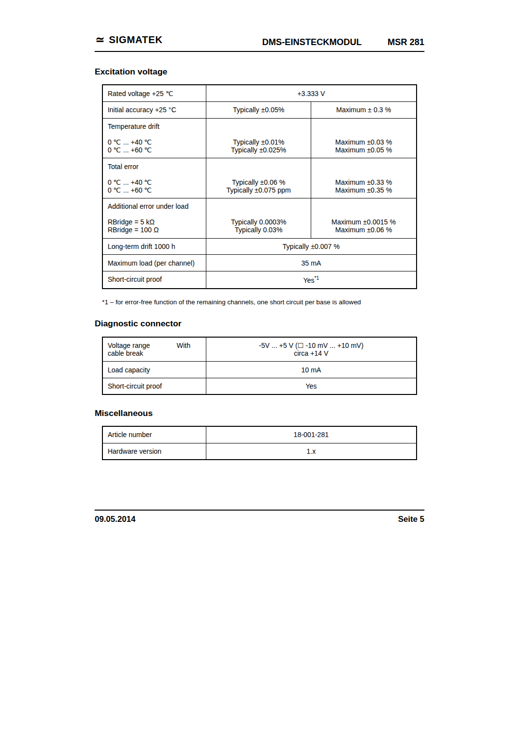≃ SIGMATEK
DMS-EINSTECKMODUL MSR 281
Excitation voltage
| Rated voltage +25 ℃ | +3.333 V |
| Initial accuracy +25 °C | Typically ±0.05% | Maximum ± 0.3 % |
| Temperature drift 0 ℃ ... +40 ℃ 0 ℃ ... +60 ℃ | Typically ±0.01% Typically ±0.025% | Maximum ±0.03 % Maximum ±0.05 % |
| Total error 0 ℃ ... +40 ℃ 0 ℃ ... +60 ℃ | Typically ±0.06 % Typically ±0.075 ppm | Maximum ±0.33 % Maximum ±0.35 % |
| Additional error under load RBridge = 5 kΩ RBridge = 100 Ω | Typically 0.0003% Typically 0.03% | Maximum ±0.0015 % Maximum ±0.06 % |
| Long-term drift 1000 h | Typically ±0.007 % |
| Maximum load (per channel) | 35 mA |
| Short-circuit proof | Yes *1 |
*1 – for error-free function of the remaining channels, one short circuit per base is allowed
Diagnostic connector
| Voltage range With cable break | -5V ... +5 V ( ☐ -10 mV ... +10 mV) circa +14 V |
| Load capacity | 10 mA |
| Short-circuit proof | Yes |
Miscellaneous
| Article number | 18-001-281 |
| Hardware version | 1.x |
09.05.2014 Seite 5